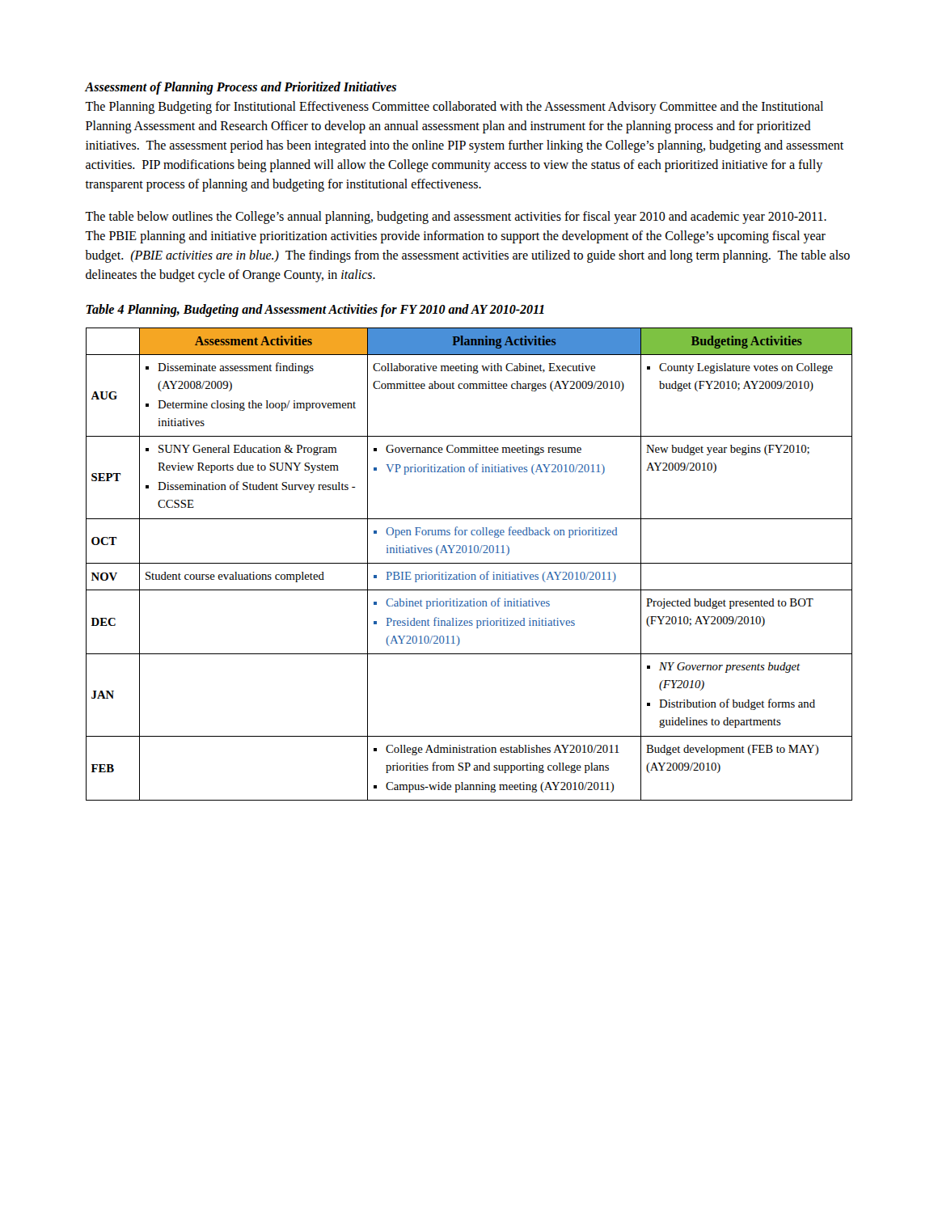Assessment of Planning Process and Prioritized Initiatives
The Planning Budgeting for Institutional Effectiveness Committee collaborated with the Assessment Advisory Committee and the Institutional Planning Assessment and Research Officer to develop an annual assessment plan and instrument for the planning process and for prioritized initiatives. The assessment period has been integrated into the online PIP system further linking the College’s planning, budgeting and assessment activities. PIP modifications being planned will allow the College community access to view the status of each prioritized initiative for a fully transparent process of planning and budgeting for institutional effectiveness.
The table below outlines the College’s annual planning, budgeting and assessment activities for fiscal year 2010 and academic year 2010-2011. The PBIE planning and initiative prioritization activities provide information to support the development of the College’s upcoming fiscal year budget. (PBIE activities are in blue.) The findings from the assessment activities are utilized to guide short and long term planning. The table also delineates the budget cycle of Orange County, in italics.
Table 4 Planning, Budgeting and Assessment Activities for FY 2010 and AY 2010-2011
| | Assessment Activities | Planning Activities | Budgeting Activities |
| --- | --- | --- | --- |
| AUG | Disseminate assessment findings (AY2008/2009) Determine closing the loop/ improvement initiatives | Collaborative meeting with Cabinet, Executive Committee about committee charges (AY2009/2010) | County Legislature votes on College budget (FY2010; AY2009/2010) |
| SEPT | SUNY General Education & Program Review Reports due to SUNY System Dissemination of Student Survey results - CCSSE | Governance Committee meetings resume VP prioritization of initiatives (AY2010/2011) | New budget year begins (FY2010; AY2009/2010) |
| OCT | | Open Forums for college feedback on prioritized initiatives (AY2010/2011) | |
| NOV | Student course evaluations completed | PBIE prioritization of initiatives (AY2010/2011) | |
| DEC | | Cabinet prioritization of initiatives President finalizes prioritized initiatives (AY2010/2011) | Projected budget presented to BOT (FY2010; AY2009/2010) |
| JAN | | | NY Governor presents budget (FY2010) Distribution of budget forms and guidelines to departments |
| FEB | | College Administration establishes AY2010/2011 priorities from SP and supporting college plans Campus-wide planning meeting (AY2010/2011) | Budget development (FEB to MAY) (AY2009/2010) |